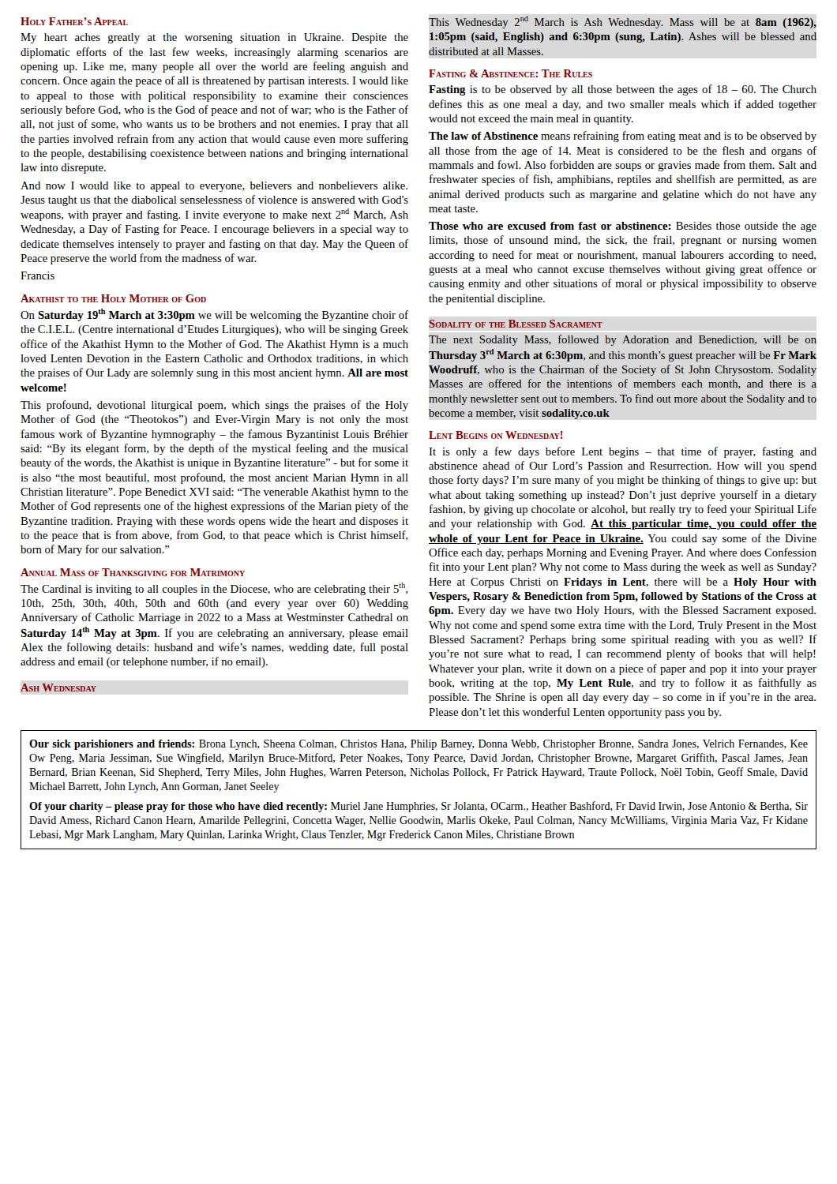Holy Father’s Appeal
My heart aches greatly at the worsening situation in Ukraine. Despite the diplomatic efforts of the last few weeks, increasingly alarming scenarios are opening up. Like me, many people all over the world are feeling anguish and concern. Once again the peace of all is threatened by partisan interests. I would like to appeal to those with political responsibility to examine their consciences seriously before God, who is the God of peace and not of war; who is the Father of all, not just of some, who wants us to be brothers and not enemies. I pray that all the parties involved refrain from any action that would cause even more suffering to the people, destabilising coexistence between nations and bringing international law into disrepute.
And now I would like to appeal to everyone, believers and nonbelievers alike. Jesus taught us that the diabolical senselessness of violence is answered with God's weapons, with prayer and fasting. I invite everyone to make next 2nd March, Ash Wednesday, a Day of Fasting for Peace. I encourage believers in a special way to dedicate themselves intensely to prayer and fasting on that day. May the Queen of Peace preserve the world from the madness of war.
Francis
Akathist to the Holy Mother of God
On Saturday 19th March at 3:30pm we will be welcoming the Byzantine choir of the C.I.E.L. (Centre international d’Etudes Liturgiques), who will be singing Greek office of the Akathist Hymn to the Mother of God. The Akathist Hymn is a much loved Lenten Devotion in the Eastern Catholic and Orthodox traditions, in which the praises of Our Lady are solemnly sung in this most ancient hymn. All are most welcome!
This profound, devotional liturgical poem, which sings the praises of the Holy Mother of God (the “Theotokos”) and Ever-Virgin Mary is not only the most famous work of Byzantine hymnography – the famous Byzantinist Louis Bréhier said: “By its elegant form, by the depth of the mystical feeling and the musical beauty of the words, the Akathist is unique in Byzantine literature” - but for some it is also “the most beautiful, most profound, the most ancient Marian Hymn in all Christian literature”. Pope Benedict XVI said: “The venerable Akathist hymn to the Mother of God represents one of the highest expressions of the Marian piety of the Byzantine tradition. Praying with these words opens wide the heart and disposes it to the peace that is from above, from God, to that peace which is Christ himself, born of Mary for our salvation.”
Annual Mass of Thanksgiving for Matrimony
The Cardinal is inviting to all couples in the Diocese, who are celebrating their 5th, 10th, 25th, 30th, 40th, 50th and 60th (and every year over 60) Wedding Anniversary of Catholic Marriage in 2022 to a Mass at Westminster Cathedral on Saturday 14th May at 3pm. If you are celebrating an anniversary, please email Alex the following details: husband and wife’s names, wedding date, full postal address and email (or telephone number, if no email).
Ash Wednesday
This Wednesday 2nd March is Ash Wednesday. Mass will be at 8am (1962), 1:05pm (said, English) and 6:30pm (sung, Latin). Ashes will be blessed and distributed at all Masses.
Fasting & Abstinence: The Rules
Fasting is to be observed by all those between the ages of 18 – 60. The Church defines this as one meal a day, and two smaller meals which if added together would not exceed the main meal in quantity.
The law of Abstinence means refraining from eating meat and is to be observed by all those from the age of 14. Meat is considered to be the flesh and organs of mammals and fowl. Also forbidden are soups or gravies made from them. Salt and freshwater species of fish, amphibians, reptiles and shellfish are permitted, as are animal derived products such as margarine and gelatine which do not have any meat taste.
Those who are excused from fast or abstinence: Besides those outside the age limits, those of unsound mind, the sick, the frail, pregnant or nursing women according to need for meat or nourishment, manual labourers according to need, guests at a meal who cannot excuse themselves without giving great offence or causing enmity and other situations of moral or physical impossibility to observe the penitential discipline.
Sodality of the Blessed Sacrament
The next Sodality Mass, followed by Adoration and Benediction, will be on Thursday 3rd March at 6:30pm, and this month’s guest preacher will be Fr Mark Woodruff, who is the Chairman of the Society of St John Chrysostom. Sodality Masses are offered for the intentions of members each month, and there is a monthly newsletter sent out to members. To find out more about the Sodality and to become a member, visit sodality.co.uk
Lent Begins on Wednesday!
It is only a few days before Lent begins – that time of prayer, fasting and abstinence ahead of Our Lord’s Passion and Resurrection. How will you spend those forty days? I’m sure many of you might be thinking of things to give up: but what about taking something up instead? Don’t just deprive yourself in a dietary fashion, by giving up chocolate or alcohol, but really try to feed your Spiritual Life and your relationship with God. At this particular time, you could offer the whole of your Lent for Peace in Ukraine. You could say some of the Divine Office each day, perhaps Morning and Evening Prayer. And where does Confession fit into your Lent plan? Why not come to Mass during the week as well as Sunday? Here at Corpus Christi on Fridays in Lent, there will be a Holy Hour with Vespers, Rosary & Benediction from 5pm, followed by Stations of the Cross at 6pm. Every day we have two Holy Hours, with the Blessed Sacrament exposed. Why not come and spend some extra time with the Lord, Truly Present in the Most Blessed Sacrament? Perhaps bring some spiritual reading with you as well? If you’re not sure what to read, I can recommend plenty of books that will help! Whatever your plan, write it down on a piece of paper and pop it into your prayer book, writing at the top, My Lent Rule, and try to follow it as faithfully as possible. The Shrine is open all day every day – so come in if you’re in the area. Please don’t let this wonderful Lenten opportunity pass you by.
Our sick parishioners and friends: Brona Lynch, Sheena Colman, Christos Hana, Philip Barney, Donna Webb, Christopher Bronne, Sandra Jones, Velrich Fernandes, Kee Ow Peng, Maria Jessiman, Sue Wingfield, Marilyn Bruce-Mitford, Peter Noakes, Tony Pearce, David Jordan, Christopher Browne, Margaret Griffith, Pascal James, Jean Bernard, Brian Keenan, Sid Shepherd, Terry Miles, John Hughes, Warren Peterson, Nicholas Pollock, Fr Patrick Hayward, Traute Pollock, Noël Tobin, Geoff Smale, David Michael Barrett, John Lynch, Ann Gorman, Janet Seeley
Of your charity – please pray for those who have died recently: Muriel Jane Humphries, Sr Jolanta, OCarm., Heather Bashford, Fr David Irwin, Jose Antonio & Bertha, Sir David Amess, Richard Canon Hearn, Amarilde Pellegrini, Concetta Wager, Nellie Goodwin, Marlis Okeke, Paul Colman, Nancy McWilliams, Virginia Maria Vaz, Fr Kidane Lebasi, Mgr Mark Langham, Mary Quinlan, Larinka Wright, Claus Tenzler, Mgr Frederick Canon Miles, Christiane Brown